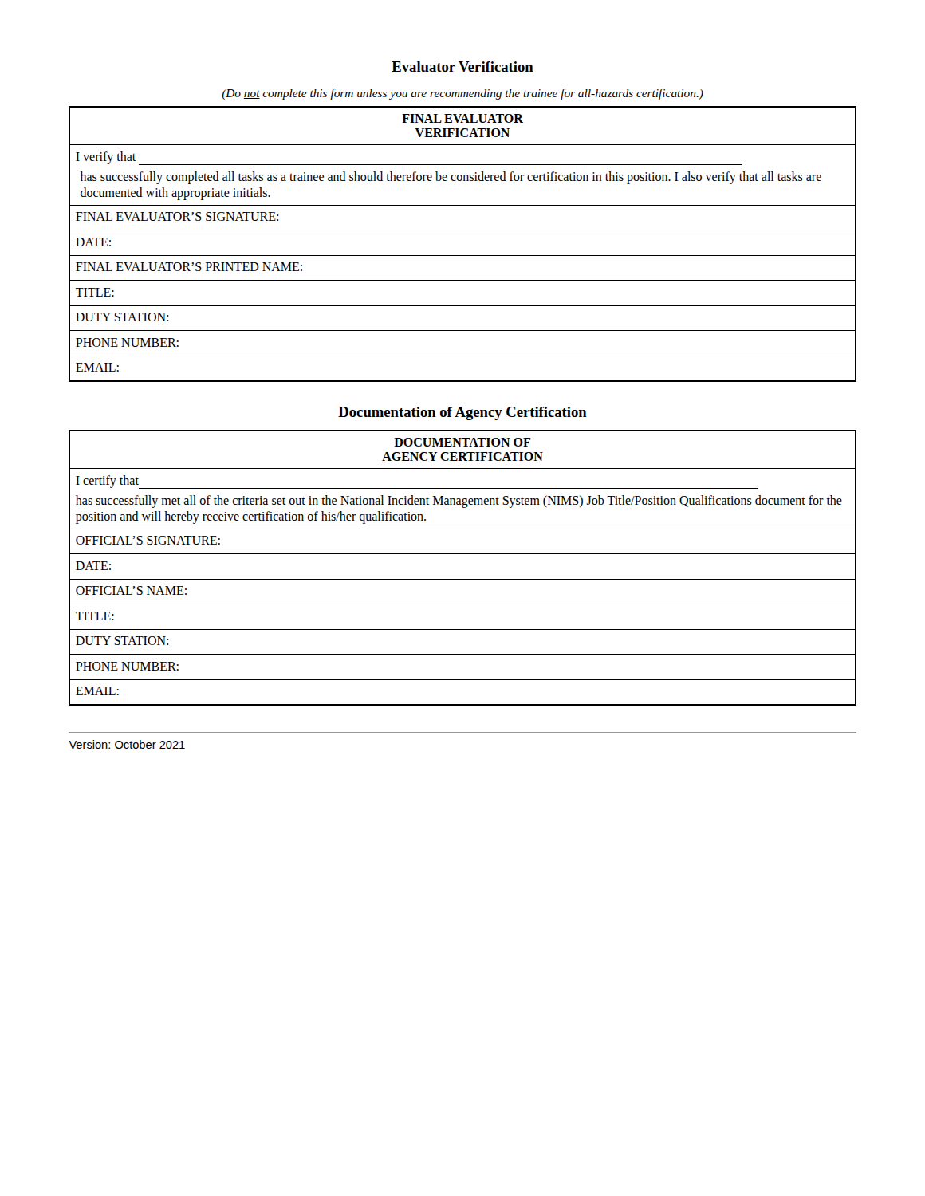Evaluator Verification
(Do not complete this form unless you are recommending the trainee for all-hazards certification.)
| FINAL EVALUATOR VERIFICATION |
| I verify that has successfully completed all tasks as a trainee and should therefore be considered for certification in this position. I also verify that all tasks are documented with appropriate initials. |
| FINAL EVALUATOR’S SIGNATURE: |
| DATE: |
| FINAL EVALUATOR’S PRINTED NAME: |
| TITLE: |
| DUTY STATION: |
| PHONE NUMBER: |
| EMAIL: |
Documentation of Agency Certification
| DOCUMENTATION OF AGENCY CERTIFICATION |
| I certify that has successfully met all of the criteria set out in the National Incident Management System (NIMS) Job Title/Position Qualifications document for the position and will hereby receive certification of his/her qualification. |
| OFFICIAL’S SIGNATURE: |
| DATE: |
| OFFICIAL’S NAME: |
| TITLE: |
| DUTY STATION: |
| PHONE NUMBER: |
| EMAIL: |
Version: October 2021